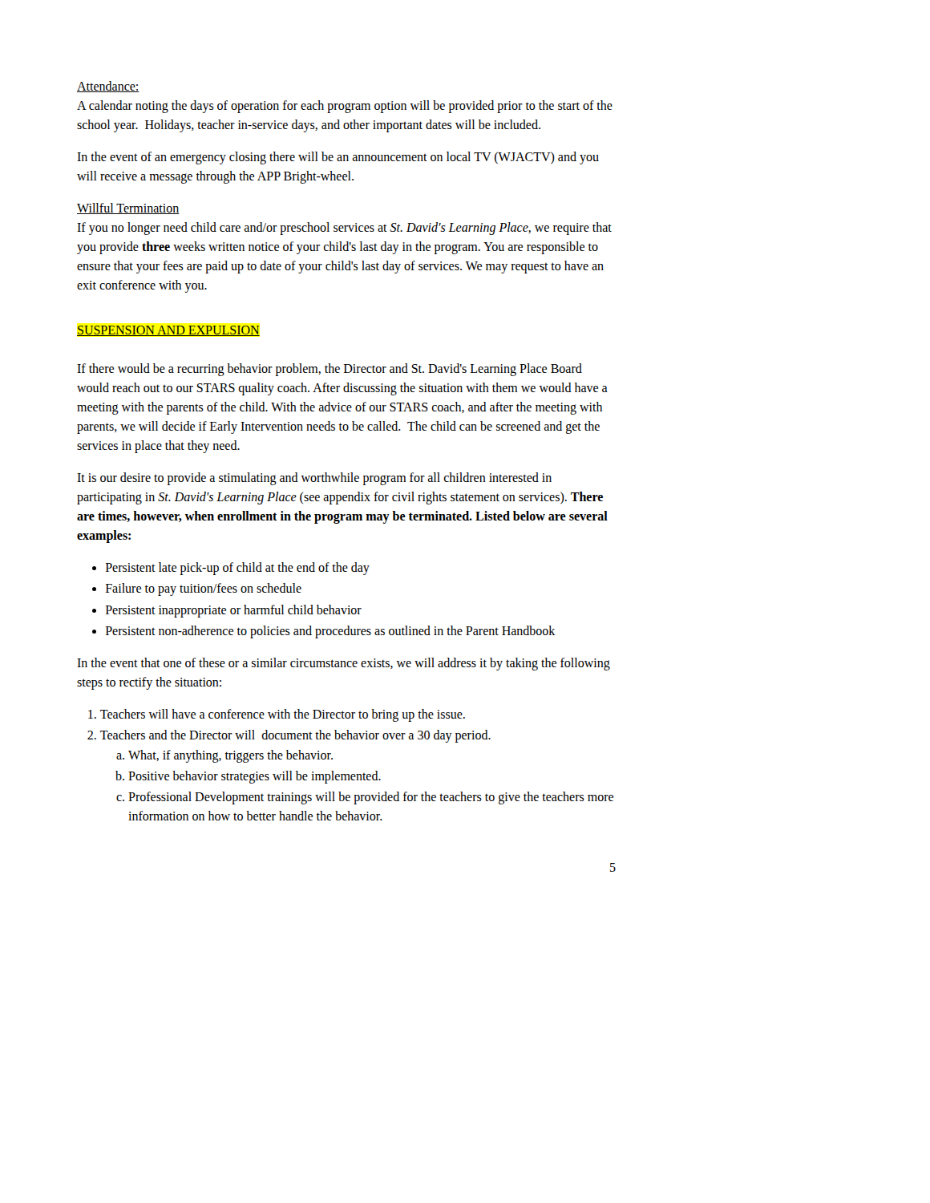Attendance:
A calendar noting the days of operation for each program option will be provided prior to the start of the school year. Holidays, teacher in-service days, and other important dates will be included.
In the event of an emergency closing there will be an announcement on local TV (WJACTV) and you will receive a message through the APP Bright-wheel.
Willful Termination
If you no longer need child care and/or preschool services at St. David's Learning Place, we require that you provide three weeks written notice of your child's last day in the program. You are responsible to ensure that your fees are paid up to date of your child's last day of services. We may request to have an exit conference with you.
SUSPENSION AND EXPULSION
If there would be a recurring behavior problem, the Director and St. David's Learning Place Board would reach out to our STARS quality coach. After discussing the situation with them we would have a meeting with the parents of the child. With the advice of our STARS coach, and after the meeting with parents, we will decide if Early Intervention needs to be called. The child can be screened and get the services in place that they need.
It is our desire to provide a stimulating and worthwhile program for all children interested in participating in St. David's Learning Place (see appendix for civil rights statement on services). There are times, however, when enrollment in the program may be terminated. Listed below are several examples:
Persistent late pick-up of child at the end of the day
Failure to pay tuition/fees on schedule
Persistent inappropriate or harmful child behavior
Persistent non-adherence to policies and procedures as outlined in the Parent Handbook
In the event that one of these or a similar circumstance exists, we will address it by taking the following steps to rectify the situation:
Teachers will have a conference with the Director to bring up the issue.
Teachers and the Director will document the behavior over a 30 day period.
What, if anything, triggers the behavior.
Positive behavior strategies will be implemented.
Professional Development trainings will be provided for the teachers to give the teachers more information on how to better handle the behavior.
5